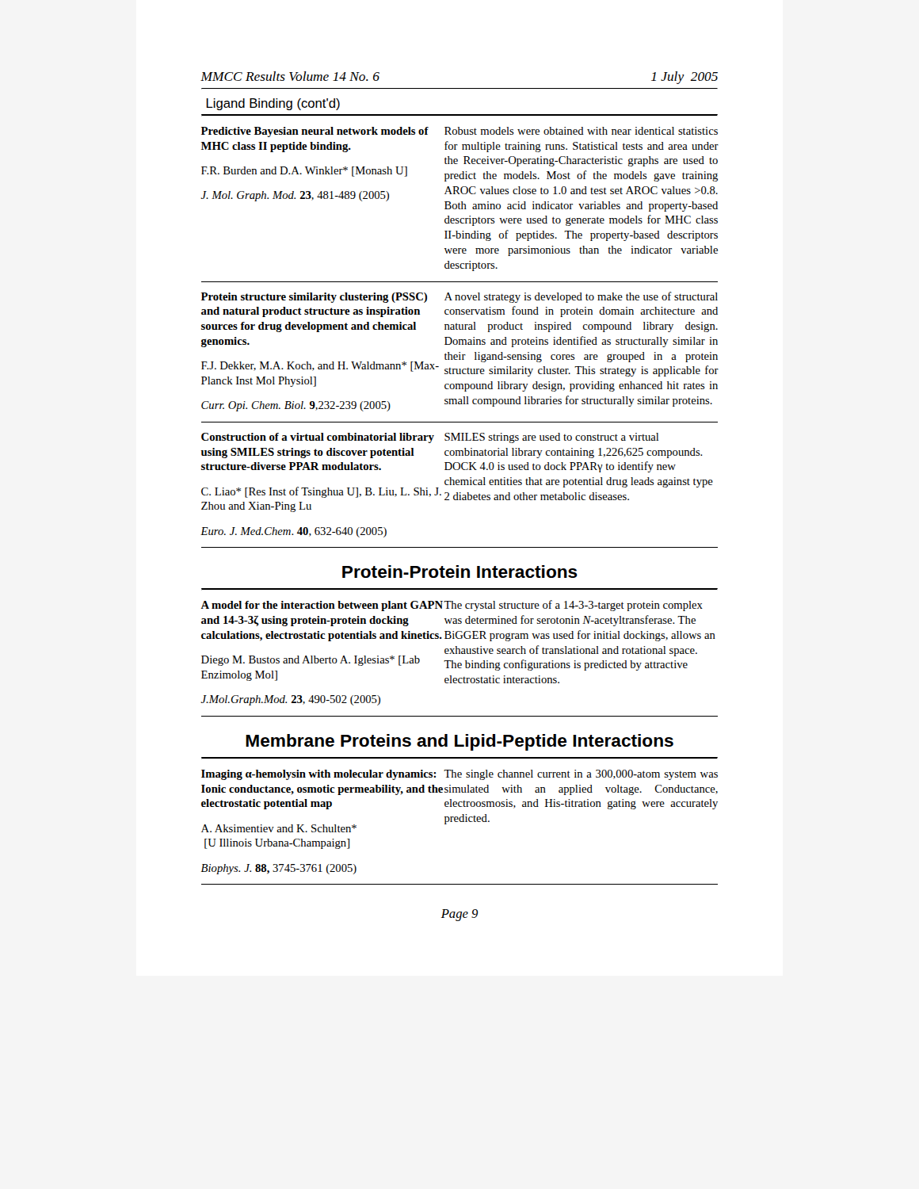MMCC Results Volume 14 No. 6
1 July 2005
Ligand Binding (cont'd)
| Predictive Bayesian neural network models of MHC class II peptide binding. F.R. Burden and D.A. Winkler* [Monash U] J. Mol. Graph. Mod. 23 , 481-489 (2005) | Robust models were obtained with near identical statistics for multiple training runs. Statistical tests and area under the Receiver-Operating-Characteristic graphs are used to predict the models. Most of the models gave training AROC values close to 1.0 and test set AROC values >0.8. Both amino acid indicator variables and property-based descriptors were used to generate models for MHC class II-binding of peptides. The property-based descriptors were more parsimonious than the indicator variable descriptors. |
| Protein structure similarity clustering (PSSC) and natural product structure as inspiration sources for drug development and chemical genomics. F.J. Dekker, M.A. Koch, and H. Waldmann* [Max-Planck Inst Mol Physiol] Curr. Opi. Chem. Biol. 9 ,232-239 (2005) | A novel strategy is developed to make the use of structural conservatism found in protein domain architecture and natural product inspired compound library design. Domains and proteins identified as structurally similar in their ligand-sensing cores are grouped in a protein structure similarity cluster. This strategy is applicable for compound library design, providing enhanced hit rates in small compound libraries for structurally similar proteins. |
| Construction of a virtual combinatorial library using SMILES strings to discover potential structure-diverse PPAR modulators. C. Liao* [Res Inst of Tsinghua U], B. Liu, L. Shi, J. Zhou and Xian-Ping Lu Euro. J. Med.Chem . 40 , 632-640 (2005) | SMILES strings are used to construct a virtual combinatorial library containing 1,226,625 compounds. DOCK 4.0 is used to dock PPARγ to identify new chemical entities that are potential drug leads against type 2 diabetes and other metabolic diseases. |
Protein-Protein Interactions
| A model for the interaction between plant GAPN and 14-3-3ζ using protein-protein docking calculations, electrostatic potentials and kinetics. Diego M. Bustos and Alberto A. Iglesias* [Lab Enzimolog Mol] J.Mol.Graph.Mod. 23 , 490-502 (2005) | The crystal structure of a 14-3-3-target protein complex was determined for serotonin N -acetyltransferase. The BiGGER program was used for initial dockings, allows an exhaustive search of translational and rotational space. The binding configurations is predicted by attractive electrostatic interactions. |
Membrane Proteins and Lipid-Peptide Interactions
| Imaging α-hemolysin with molecular dynamics: Ionic conductance, osmotic permeability, and the electrostatic potential map A. Aksimentiev and K. Schulten* [U Illinois Urbana-Champaign] Biophys. J. 88, 3745-3761 (2005) | The single channel current in a 300,000-atom system was simulated with an applied voltage. Conductance, electroosmosis, and His-titration gating were accurately predicted. |
Page 9